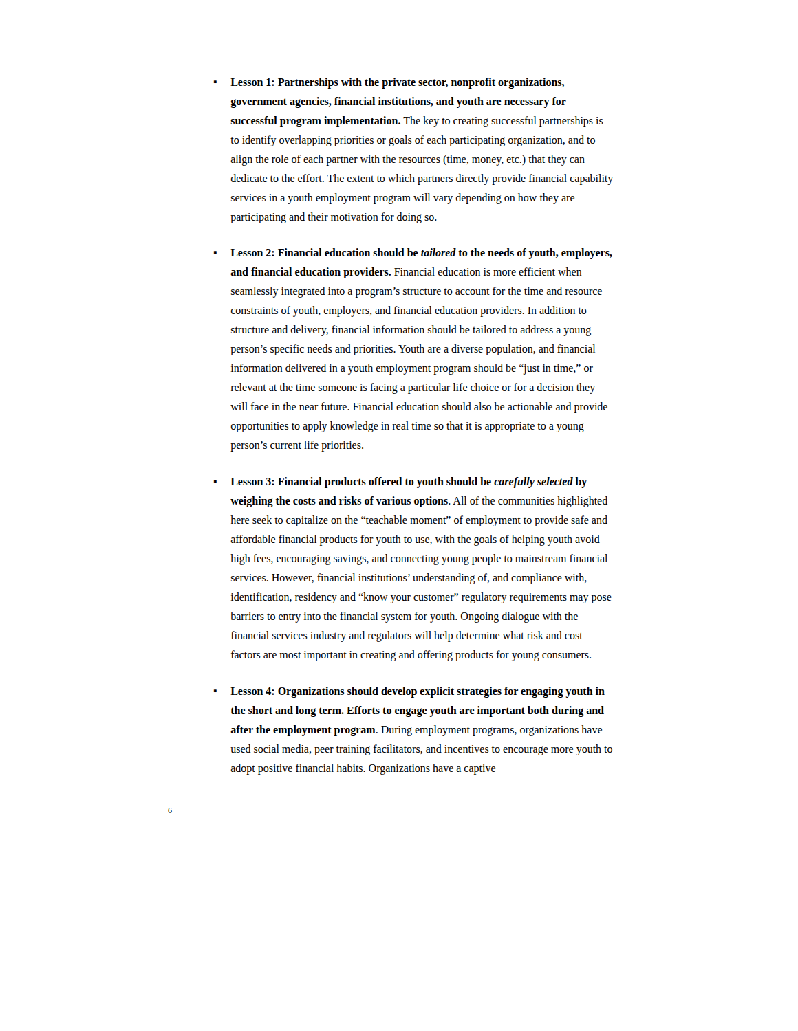Lesson 1: Partnerships with the private sector, nonprofit organizations, government agencies, financial institutions, and youth are necessary for successful program implementation. The key to creating successful partnerships is to identify overlapping priorities or goals of each participating organization, and to align the role of each partner with the resources (time, money, etc.) that they can dedicate to the effort. The extent to which partners directly provide financial capability services in a youth employment program will vary depending on how they are participating and their motivation for doing so.
Lesson 2: Financial education should be tailored to the needs of youth, employers, and financial education providers. Financial education is more efficient when seamlessly integrated into a program’s structure to account for the time and resource constraints of youth, employers, and financial education providers. In addition to structure and delivery, financial information should be tailored to address a young person’s specific needs and priorities. Youth are a diverse population, and financial information delivered in a youth employment program should be “just in time,” or relevant at the time someone is facing a particular life choice or for a decision they will face in the near future. Financial education should also be actionable and provide opportunities to apply knowledge in real time so that it is appropriate to a young person’s current life priorities.
Lesson 3: Financial products offered to youth should be carefully selected by weighing the costs and risks of various options. All of the communities highlighted here seek to capitalize on the “teachable moment” of employment to provide safe and affordable financial products for youth to use, with the goals of helping youth avoid high fees, encouraging savings, and connecting young people to mainstream financial services. However, financial institutions’ understanding of, and compliance with, identification, residency and “know your customer” regulatory requirements may pose barriers to entry into the financial system for youth. Ongoing dialogue with the financial services industry and regulators will help determine what risk and cost factors are most important in creating and offering products for young consumers.
Lesson 4: Organizations should develop explicit strategies for engaging youth in the short and long term. Efforts to engage youth are important both during and after the employment program. During employment programs, organizations have used social media, peer training facilitators, and incentives to encourage more youth to adopt positive financial habits. Organizations have a captive
6